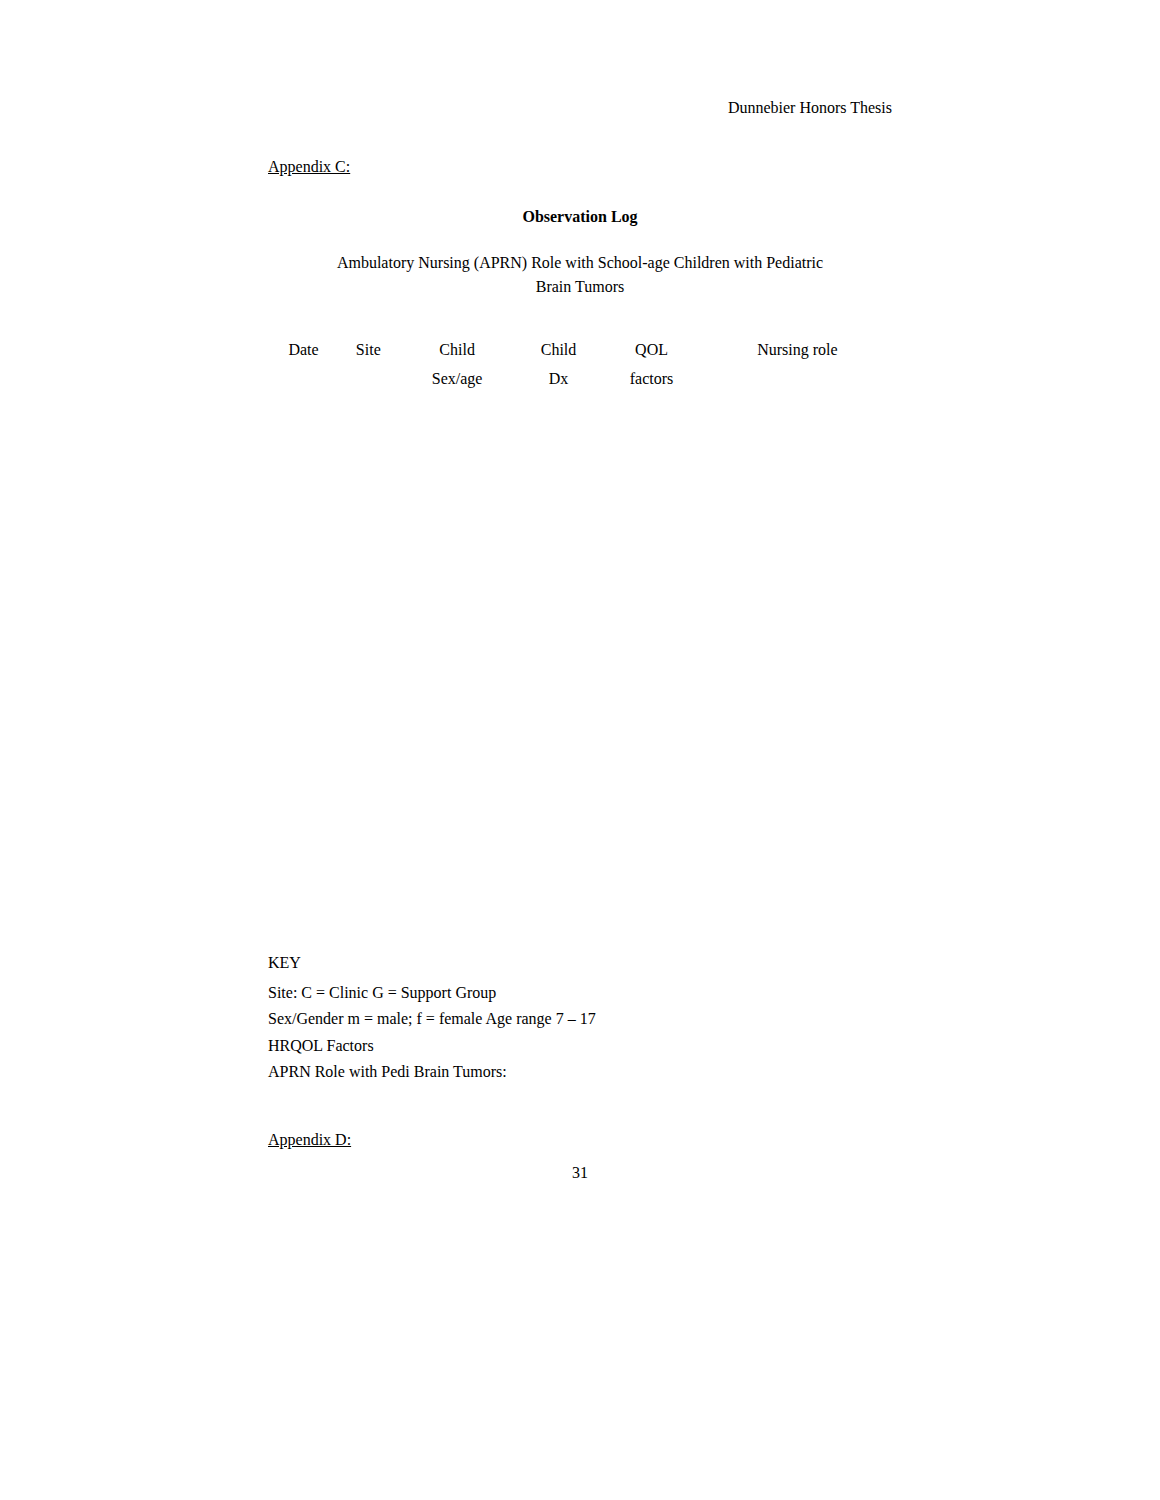Dunnebier Honors Thesis
Appendix C:
Observation Log
Ambulatory Nursing (APRN) Role with School-age Children with Pediatric Brain Tumors
| Date | Site | Child | Child | QOL | Nursing role |
| --- | --- | --- | --- | --- | --- |
| | | Sex/age | Dx | factors | |
KEY
Site: C = Clinic G = Support Group
Sex/Gender m = male; f = female Age range 7 – 17
HRQOL Factors
APRN Role with Pedi Brain Tumors:
Appendix D:
31